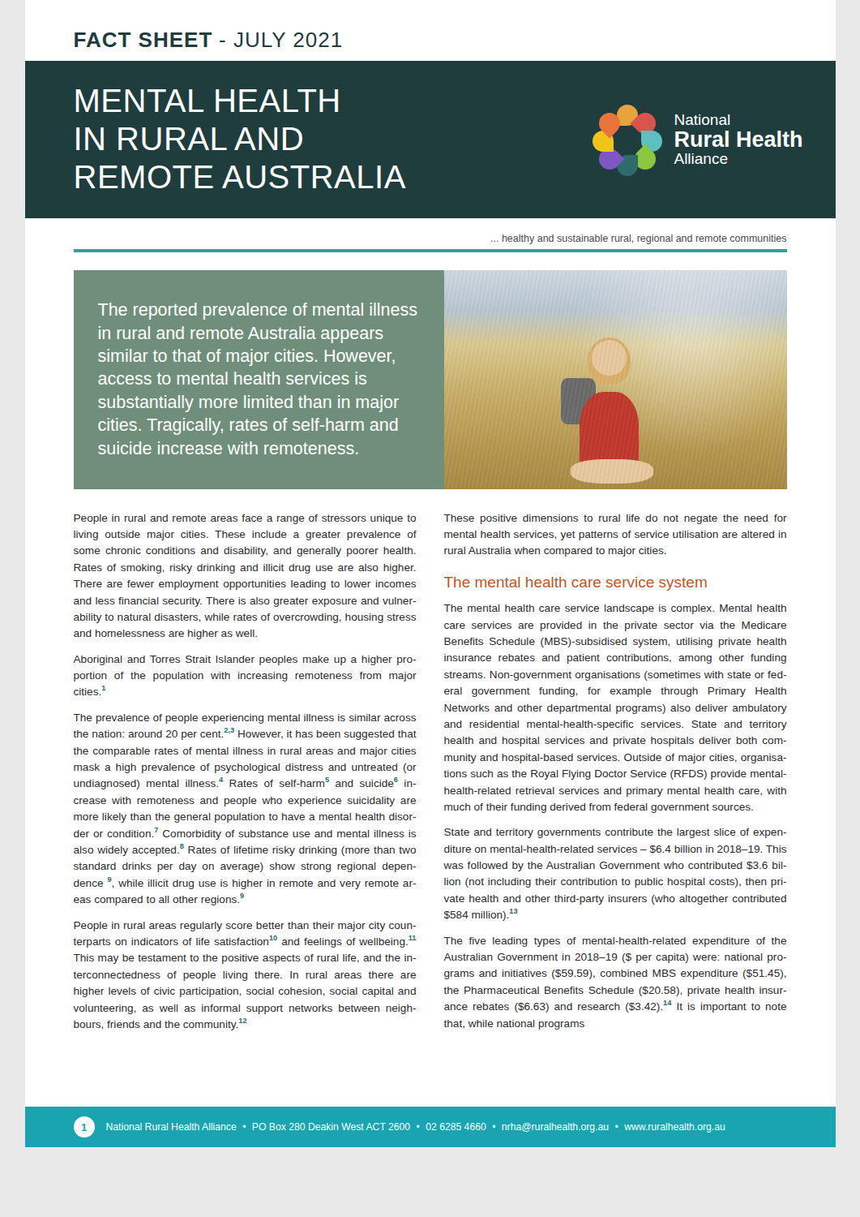FACT SHEET - JULY 2021
Mental Health
in Rural and
Remote Australia
National
Rural Health
Alliance
... healthy and sustainable rural, regional and remote communities
The reported prevalence of mental illness in rural and remote Australia appears similar to that of major cities. However, access to mental health services is substantially more limited than in major cities. Tragically, rates of self-harm and suicide increase with remoteness.
People in rural and remote areas face a range of stressors unique to living outside major cities. These include a greater prevalence of some chronic conditions and disability, and generally poorer health. Rates of smoking, risky drinking and illicit drug use are also higher. There are fewer employment opportunities leading to lower incomes and less financial security. There is also greater exposure and vulnerability to natural disasters, while rates of overcrowding, housing stress and homelessness are higher as well.
Aboriginal and Torres Strait Islander peoples make up a higher proportion of the population with increasing remoteness from major cities.1
The prevalence of people experiencing mental illness is similar across the nation: around 20 per cent.2,3 However, it has been suggested that the comparable rates of mental illness in rural areas and major cities mask a high prevalence of psychological distress and untreated (or undiagnosed) mental illness.4 Rates of self-harm5 and suicide6 increase with remoteness and people who experience suicidality are more likely than the general population to have a mental health disorder or condition.7 Comorbidity of substance use and mental illness is also widely accepted.8 Rates of lifetime risky drinking (more than two standard drinks per day on average) show strong regional dependence 9, while illicit drug use is higher in remote and very remote areas compared to all other regions.9
People in rural areas regularly score better than their major city counterparts on indicators of life satisfaction10 and feelings of wellbeing.11 This may be testament to the positive aspects of rural life, and the interconnectedness of people living there. In rural areas there are higher levels of civic participation, social cohesion, social capital and volunteering, as well as informal support networks between neighbours, friends and the community.12
These positive dimensions to rural life do not negate the need for mental health services, yet patterns of service utilisation are altered in rural Australia when compared to major cities.
The mental health care service system
The mental health care service landscape is complex. Mental health care services are provided in the private sector via the Medicare Benefits Schedule (MBS)-subsidised system, utilising private health insurance rebates and patient contributions, among other funding streams. Non-government organisations (sometimes with state or federal government funding, for example through Primary Health Networks and other departmental programs) also deliver ambulatory and residential mental-health-specific services. State and territory health and hospital services and private hospitals deliver both community and hospital-based services. Outside of major cities, organisations such as the Royal Flying Doctor Service (RFDS) provide mental-health-related retrieval services and primary mental health care, with much of their funding derived from federal government sources.
State and territory governments contribute the largest slice of expenditure on mental-health-related services – $6.4 billion in 2018–19. This was followed by the Australian Government who contributed $3.6 billion (not including their contribution to public hospital costs), then private health and other third-party insurers (who altogether contributed $584 million).13
The five leading types of mental-health-related expenditure of the Australian Government in 2018–19 ($ per capita) were: national programs and initiatives ($59.59), combined MBS expenditure ($51.45), the Pharmaceutical Benefits Schedule ($20.58), private health insurance rebates ($6.63) and research ($3.42).14 It is important to note that, while national programs
1
National Rural Health Alliance • PO Box 280 Deakin West ACT 2600 • 02 6285 4660 • nrha@ruralhealth.org.au • www.ruralhealth.org.au